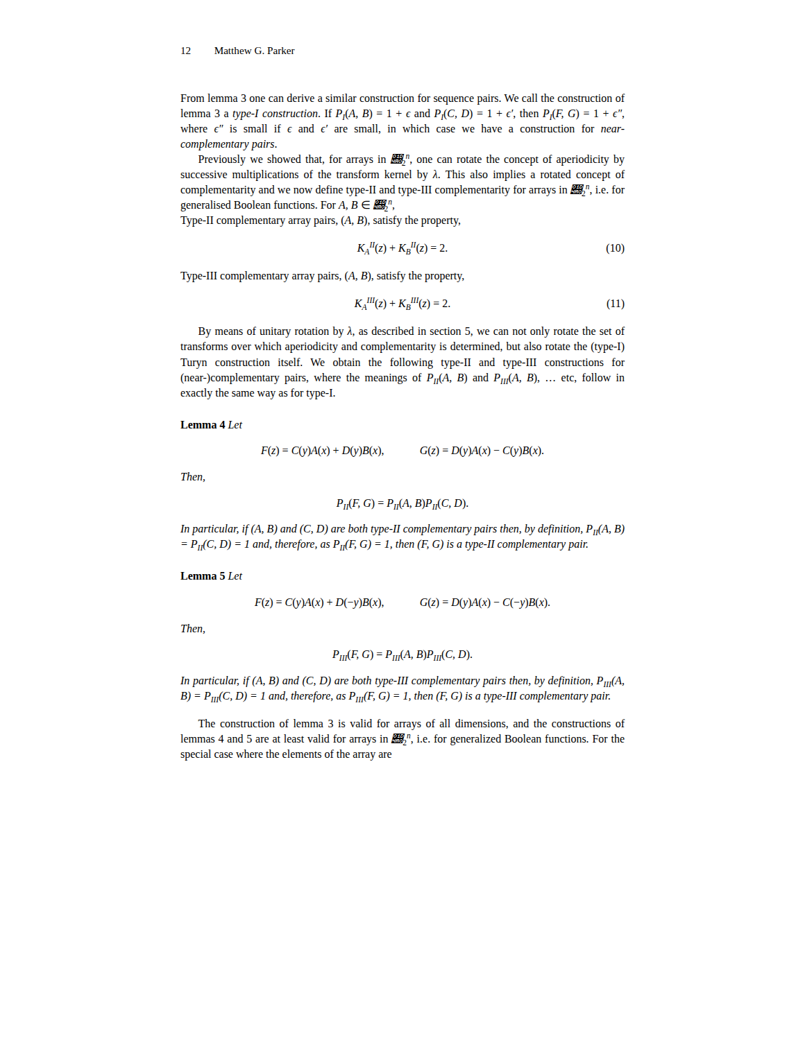12 Matthew G. Parker
From lemma 3 one can derive a similar construction for sequence pairs. We call the construction of lemma 3 a type-I construction. If PI(A, B) = 1 + ϵ and PI(C, D) = 1 + ϵ′, then PI(F, G) = 1 + ϵ″, where ϵ″ is small if ϵ and ϵ′ are small, in which case we have a construction for near-complementary pairs.
Previously we showed that, for arrays in 𝒠2n, one can rotate the concept of aperiodicity by successive multiplications of the transform kernel by λ. This also implies a rotated concept of complementarity and we now define type-II and type-III complementarity for arrays in 𝒠2n, i.e. for generalised Boolean functions. For A, B ∈ 𝒠2n,
Type-II complementary array pairs, (A, B), satisfy the property,
KAII(z) + KBII(z) = 2. (10)
Type-III complementary array pairs, (A, B), satisfy the property,
KAIII(z) + KBIII(z) = 2. (11)
By means of unitary rotation by λ, as described in section 5, we can not only rotate the set of transforms over which aperiodicity and complementarity is determined, but also rotate the (type-I) Turyn construction itself. We obtain the following type-II and type-III constructions for (near-)complementary pairs, where the meanings of PII(A, B) and PIII(A, B), … etc, follow in exactly the same way as for type-I.
Lemma 4 Let
F(z) = C(y)A(x) + D(y)B(x), G(z) = D(y)A(x) − C(y)B(x).
Then,
PII(F, G) = PII(A, B)PII(C, D).
In particular, if (A, B) and (C, D) are both type-II complementary pairs then, by definition, PII(A, B) = PII(C, D) = 1 and, therefore, as PII(F, G) = 1, then (F, G) is a type-II complementary pair.
Lemma 5 Let
F(z) = C(y)A(x) + D(−y)B(x), G(z) = D(y)A(x) − C(−y)B(x).
Then,
PIII(F, G) = PIII(A, B)PIII(C, D).
In particular, if (A, B) and (C, D) are both type-III complementary pairs then, by definition, PIII(A, B) = PIII(C, D) = 1 and, therefore, as PIII(F, G) = 1, then (F, G) is a type-III complementary pair.
The construction of lemma 3 is valid for arrays of all dimensions, and the constructions of lemmas 4 and 5 are at least valid for arrays in 𝒠2n, i.e. for generalized Boolean functions. For the special case where the elements of the array are